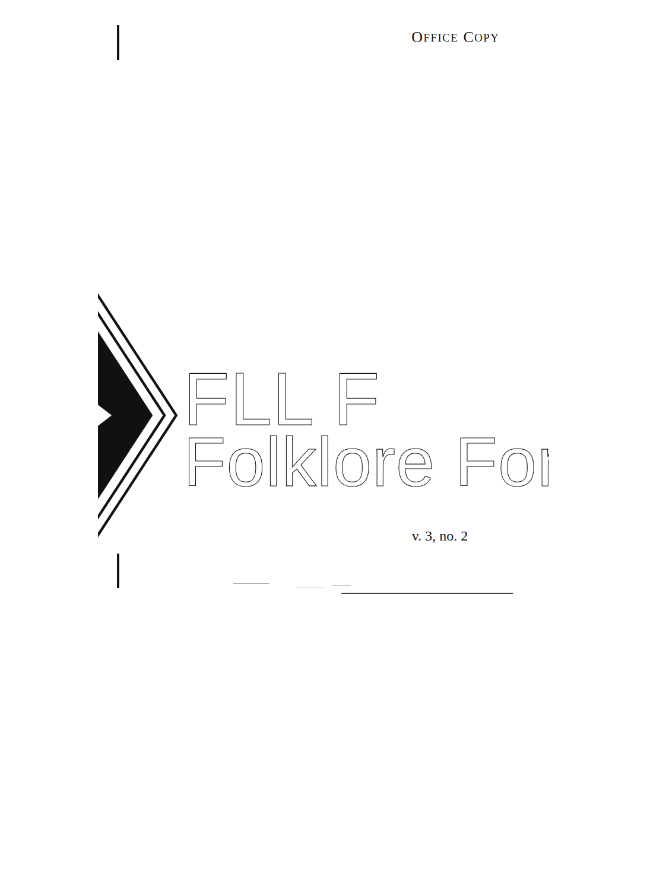OFFICE COPY
FLL F Folklore Forum
v. 3, no. 2